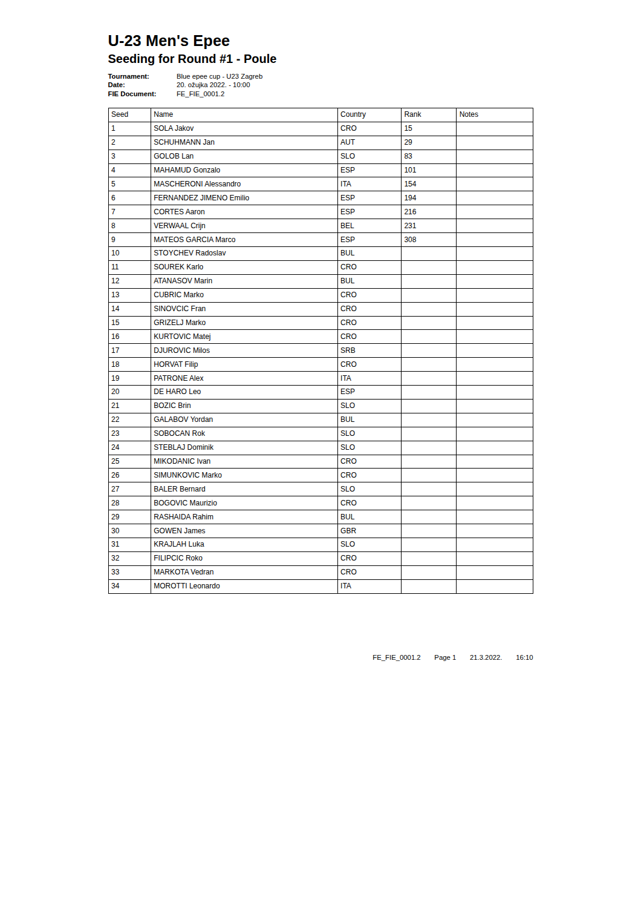U-23 Men's Epee
Seeding for Round #1 - Poule
| Tournament: | Blue epee cup - U23 Zagreb |
| Date: | 20. ožujka 2022. - 10:00 |
| FIE Document: | FE_FIE_0001.2 |
| Seed | Name | Country | Rank | Notes |
| --- | --- | --- | --- | --- |
| 1 | SOLA Jakov | CRO | 15 | |
| 2 | SCHUHMANN Jan | AUT | 29 | |
| 3 | GOLOB Lan | SLO | 83 | |
| 4 | MAHAMUD Gonzalo | ESP | 101 | |
| 5 | MASCHERONI Alessandro | ITA | 154 | |
| 6 | FERNANDEZ JIMENO Emilio | ESP | 194 | |
| 7 | CORTES Aaron | ESP | 216 | |
| 8 | VERWAAL Crijn | BEL | 231 | |
| 9 | MATEOS GARCIA Marco | ESP | 308 | |
| 10 | STOYCHEV Radoslav | BUL | | |
| 11 | SOUREK Karlo | CRO | | |
| 12 | ATANASOV Marin | BUL | | |
| 13 | CUBRIC Marko | CRO | | |
| 14 | SINOVCIC Fran | CRO | | |
| 15 | GRIZELJ Marko | CRO | | |
| 16 | KURTOVIC Matej | CRO | | |
| 17 | DJUROVIC Milos | SRB | | |
| 18 | HORVAT Filip | CRO | | |
| 19 | PATRONE Alex | ITA | | |
| 20 | DE HARO Leo | ESP | | |
| 21 | BOZIC Brin | SLO | | |
| 22 | GALABOV Yordan | BUL | | |
| 23 | SOBOCAN Rok | SLO | | |
| 24 | STEBLAJ Dominik | SLO | | |
| 25 | MIKODANIC Ivan | CRO | | |
| 26 | SIMUNKOVIC Marko | CRO | | |
| 27 | BALER Bernard | SLO | | |
| 28 | BOGOVIC Maurizio | CRO | | |
| 29 | RASHAIDA Rahim | BUL | | |
| 30 | GOWEN James | GBR | | |
| 31 | KRAJLAH Luka | SLO | | |
| 32 | FILIPCIC Roko | CRO | | |
| 33 | MARKOTA Vedran | CRO | | |
| 34 | MOROTTI Leonardo | ITA | | |
FE_FIE_0001.2Page 121.3.2022. 16:10